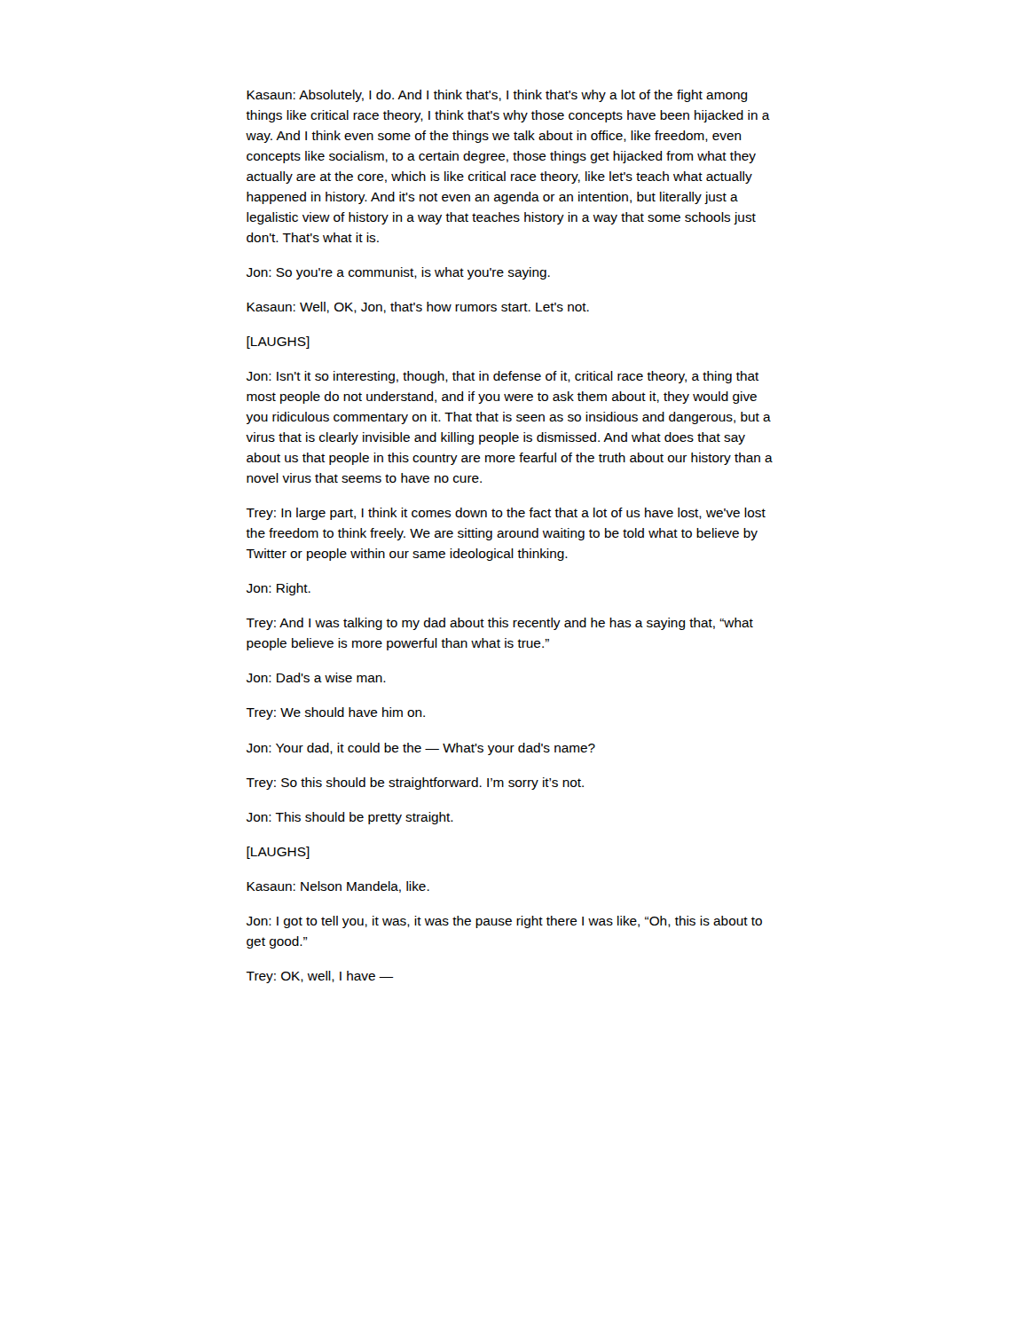Kasaun: Absolutely, I do. And I think that's, I think that's why a lot of the fight among things like critical race theory, I think that's why those concepts have been hijacked in a way. And I think even some of the things we talk about in office, like freedom, even concepts like socialism, to a certain degree, those things get hijacked from what they actually are at the core, which is like critical race theory, like let's teach what actually happened in history. And it's not even an agenda or an intention, but literally just a legalistic view of history in a way that teaches history in a way that some schools just don't. That's what it is.
Jon: So you're a communist, is what you're saying.
Kasaun: Well, OK, Jon, that's how rumors start. Let's not.
[LAUGHS]
Jon: Isn't it so interesting, though, that in defense of it, critical race theory, a thing that most people do not understand, and if you were to ask them about it, they would give you ridiculous commentary on it. That that is seen as so insidious and dangerous, but a virus that is clearly invisible and killing people is dismissed. And what does that say about us that people in this country are more fearful of the truth about our history than a novel virus that seems to have no cure.
Trey: In large part, I think it comes down to the fact that a lot of us have lost, we've lost the freedom to think freely. We are sitting around waiting to be told what to believe by Twitter or people within our same ideological thinking.
Jon: Right.
Trey: And I was talking to my dad about this recently and he has a saying that, “what people believe is more powerful than what is true.”
Jon: Dad's a wise man.
Trey: We should have him on.
Jon: Your dad, it could be the — What's your dad's name?
Trey: So this should be straightforward. I’m sorry it’s not.
Jon: This should be pretty straight.
[LAUGHS]
Kasaun: Nelson Mandela, like.
Jon: I got to tell you, it was, it was the pause right there I was like, “Oh, this is about to get good.”
Trey: OK, well, I have —